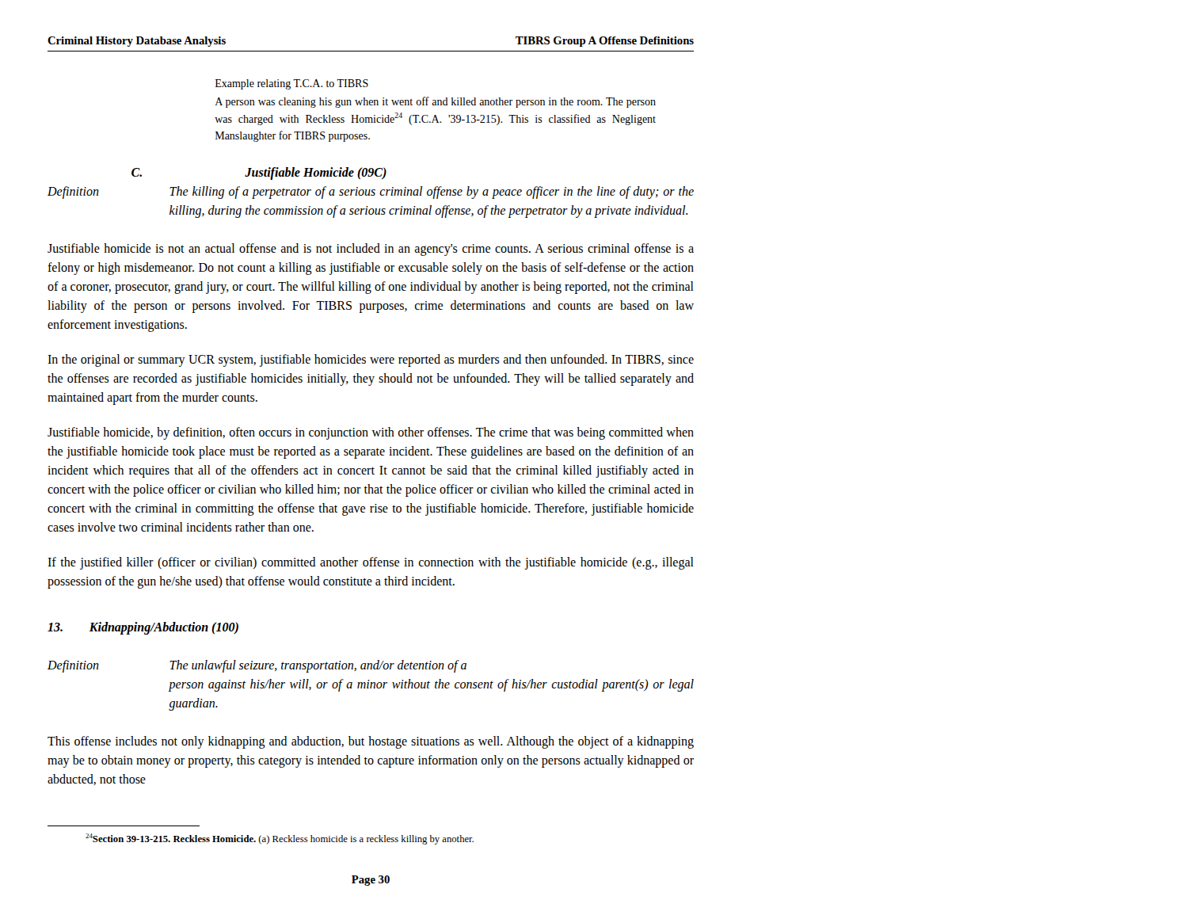Criminal History Database Analysis TIBRS Group A Offense Definitions
Example relating T.C.A. to TIBRS
A person was cleaning his gun when it went off and killed another person in the room. The person was charged with Reckless Homicide24 (T.C.A. '39-13-215). This is classified as Negligent Manslaughter for TIBRS purposes.
C. Justifiable Homicide (09C)
Definition
The killing of a perpetrator of a serious criminal offense by a peace officer in the line of duty; or the killing, during the commission of a serious criminal offense, of the perpetrator by a private individual.
Justifiable homicide is not an actual offense and is not included in an agency's crime counts. A serious criminal offense is a felony or high misdemeanor. Do not count a killing as justifiable or excusable solely on the basis of self-defense or the action of a coroner, prosecutor, grand jury, or court. The willful killing of one individual by another is being reported, not the criminal liability of the person or persons involved. For TIBRS purposes, crime determinations and counts are based on law enforcement investigations.
In the original or summary UCR system, justifiable homicides were reported as murders and then unfounded. In TIBRS, since the offenses are recorded as justifiable homicides initially, they should not be unfounded. They will be tallied separately and maintained apart from the murder counts.
Justifiable homicide, by definition, often occurs in conjunction with other offenses. The crime that was being committed when the justifiable homicide took place must be reported as a separate incident. These guidelines are based on the definition of an incident which requires that all of the offenders act in concert It cannot be said that the criminal killed justifiably acted in concert with the police officer or civilian who killed him; nor that the police officer or civilian who killed the criminal acted in concert with the criminal in committing the offense that gave rise to the justifiable homicide. Therefore, justifiable homicide cases involve two criminal incidents rather than one.
If the justified killer (officer or civilian) committed another offense in connection with the justifiable homicide (e.g., illegal possession of the gun he/she used) that offense would constitute a third incident.
13. Kidnapping/Abduction (100)
Definition
The unlawful seizure, transportation, and/or detention of a person against his/her will, or of a minor without the consent of his/her custodial parent(s) or legal guardian.
This offense includes not only kidnapping and abduction, but hostage situations as well. Although the object of a kidnapping may be to obtain money or property, this category is intended to capture information only on the persons actually kidnapped or abducted, not those
24Section 39-13-215. Reckless Homicide. (a) Reckless homicide is a reckless killing by another.
Page 30